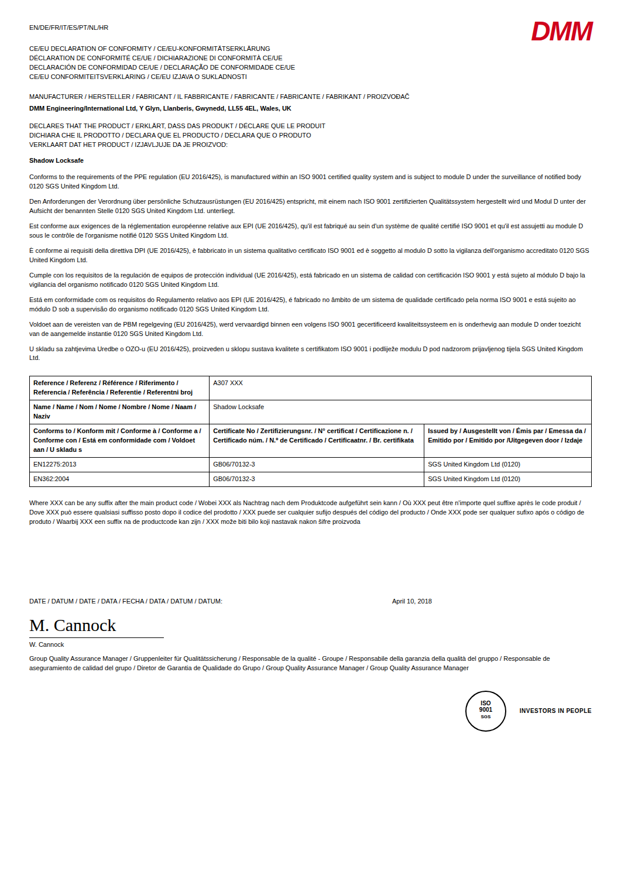DMM
EN/DE/FR/IT/ES/PT/NL/HR
CE/EU DECLARATION OF CONFORMITY / CE/EU-KONFORMITÄTSERKLÄRUNG
DÉCLARATION DE CONFORMITÉ CE/UE / DICHIARAZIONE DI CONFORMITÀ CE/UE
DECLARACIÓN DE CONFORMIDAD CE/UE / DECLARAÇÃO DE CONFORMIDADE CE/UE
CE/EU CONFORMITEITSVERKLARING / CE/EU IZJAVA O SUKLADNOSTI
MANUFACTURER / HERSTELLER / FABRICANT / IL FABBRICANTE / FABRICANTE / FABRICANTE / FABRIKANT / PROIZVOĐAČ
DMM Engineering/International Ltd, Y Glyn, Llanberis, Gwynedd, LL55 4EL, Wales, UK
DECLARES THAT THE PRODUCT / ERKLÄRT, DASS DAS PRODUKT / DÉCLARE QUE LE PRODUIT
DICHIARA CHE IL PRODOTTO / DECLARA QUE EL PRODUCTO / DECLARA QUE O PRODUTO
VERKLAART DAT HET PRODUCT / IZJAVLJUJE DA JE PROIZVOD:
Shadow Locksafe
Conforms to the requirements of the PPE regulation (EU 2016/425), is manufactured within an ISO 9001 certified quality system and is subject to module D under the surveillance of notified body 0120 SGS United Kingdom Ltd.
Den Anforderungen der Verordnung über persönliche Schutzausrüstungen (EU 2016/425) entspricht, mit einem nach ISO 9001 zertifizierten Qualitätssystem hergestellt wird und Modul D unter der Aufsicht der benannten Stelle 0120 SGS United Kingdom Ltd. unterliegt.
Est conforme aux exigences de la réglementation européenne relative aux EPI (UE 2016/425), qu'il est fabriqué au sein d'un système de qualité certifié ISO 9001 et qu'il est assujetti au module D sous le contrôle de l'organisme notifié 0120 SGS United Kingdom Ltd.
È conforme ai requisiti della direttiva DPI (UE 2016/425), è fabbricato in un sistema qualitativo certificato ISO 9001 ed è soggetto al modulo D sotto la vigilanza dell'organismo accreditato 0120 SGS United Kingdom Ltd.
Cumple con los requisitos de la regulación de equipos de protección individual (UE 2016/425), está fabricado en un sistema de calidad con certificación ISO 9001 y está sujeto al módulo D bajo la vigilancia del organismo notificado 0120 SGS United Kingdom Ltd.
Está em conformidade com os requisitos do Regulamento relativo aos EPI (UE 2016/425), é fabricado no âmbito de um sistema de qualidade certificado pela norma ISO 9001 e está sujeito ao módulo D sob a supervisão do organismo notificado 0120 SGS United Kingdom Ltd.
Voldoet aan de vereisten van de PBM regelgeving (EU 2016/425), werd vervaardigd binnen een volgens ISO 9001 gecertificeerd kwaliteitssysteem en is onderhevig aan module D onder toezicht van de aangemelde instantie 0120 SGS United Kingdom Ltd.
U skladu sa zahtjevima Uredbe o OZO-u (EU 2016/425), proizveden u sklopu sustava kvalitete s certifikatom ISO 9001 i podliježe modulu D pod nadzorom prijavljenog tijela SGS United Kingdom Ltd.
| Reference / Referenz / Référence / Riferimento / Referencia / Referência / Referentie / Referentni broj | A307 XXX |
| Name / Name / Nom / Nome / Nombre / Nome / Naam / Naziv | Shadow Locksafe |
| Conforms to / Konform mit / Conforme à / Conforme a / Conforme con / Está em conformidade com / Voldoet aan / U skladu s | Certificate No / Zertifizierungsnr. / N° certificat / Certificazione n. / Certificado núm. / N.º de Certificado / Certificaatnr. / Br. certifikata | Issued by / Ausgestellt von / Émis par / Emessa da / Emitido por / Emitido por /Uitgegeven door / Izdaje |
| EN12275:2013 | GB06/70132-3 | SGS United Kingdom Ltd (0120) |
| EN362:2004 | GB06/70132-3 | SGS United Kingdom Ltd (0120) |
Where XXX can be any suffix after the main product code / Wobei XXX als Nachtrag nach dem Produktcode aufgeführt sein kann / Où XXX peut être n'importe quel suffixe après le code produit / Dove XXX può essere qualsiasi suffisso posto dopo il codice del prodotto / XXX puede ser cualquier sufijo después del código del producto / Onde XXX pode ser qualquer sufixo após o código de produto / Waarbij XXX een suffix na de productcode kan zijn / XXX može biti bilo koji nastavak nakon šifre proizvoda
DATE / DATUM / DATE / DATA / FECHA / DATA / DATUM / DATUM: April 10, 2018
M. Cannock
W. Cannock
Group Quality Assurance Manager / Gruppenleiter für Qualitätssicherung / Responsable de la qualité - Groupe / Responsabile della garanzia della qualità del gruppo / Responsable de aseguramiento de calidad del grupo / Diretor de Garantia de Qualidade do Grupo / Group Quality Assurance Manager / Group Quality Assurance Manager
ISO
9001
SGS INVESTORS IN PEOPLE